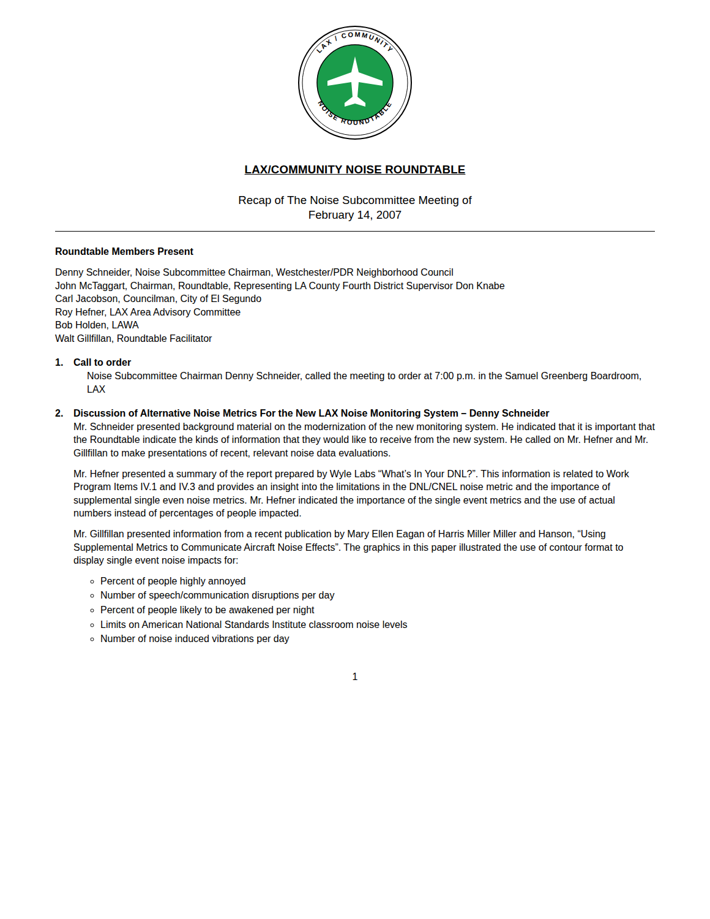LAX / COMMUNITY NOISE ROUNDTABLE
LAX/COMMUNITY NOISE ROUNDTABLE
Recap of The Noise Subcommittee Meeting of
February 14, 2007
Roundtable Members Present
Denny Schneider, Noise Subcommittee Chairman, Westchester/PDR Neighborhood Council
John McTaggart, Chairman, Roundtable, Representing LA County Fourth District Supervisor Don Knabe
Carl Jacobson, Councilman, City of El Segundo
Roy Hefner, LAX Area Advisory Committee
Bob Holden, LAWA
Walt Gillfillan, Roundtable Facilitator
Call to order
Noise Subcommittee Chairman Denny Schneider, called the meeting to order at 7:00 p.m. in the Samuel Greenberg Boardroom, LAX
Discussion of Alternative Noise Metrics For the New LAX Noise Monitoring System – Denny Schneider
Mr. Schneider presented background material on the modernization of the new monitoring system. He indicated that it is important that the Roundtable indicate the kinds of information that they would like to receive from the new system. He called on Mr. Hefner and Mr. Gillfillan to make presentations of recent, relevant noise data evaluations.
Mr. Hefner presented a summary of the report prepared by Wyle Labs “What’s In Your DNL?”. This information is related to Work Program Items IV.1 and IV.3 and provides an insight into the limitations in the DNL/CNEL noise metric and the importance of supplemental single even noise metrics. Mr. Hefner indicated the importance of the single event metrics and the use of actual numbers instead of percentages of people impacted.
Mr. Gillfillan presented information from a recent publication by Mary Ellen Eagan of Harris Miller Miller and Hanson, “Using Supplemental Metrics to Communicate Aircraft Noise Effects”. The graphics in this paper illustrated the use of contour format to display single event noise impacts for:
Percent of people highly annoyed
Number of speech/communication disruptions per day
Percent of people likely to be awakened per night
Limits on American National Standards Institute classroom noise levels
Number of noise induced vibrations per day
1